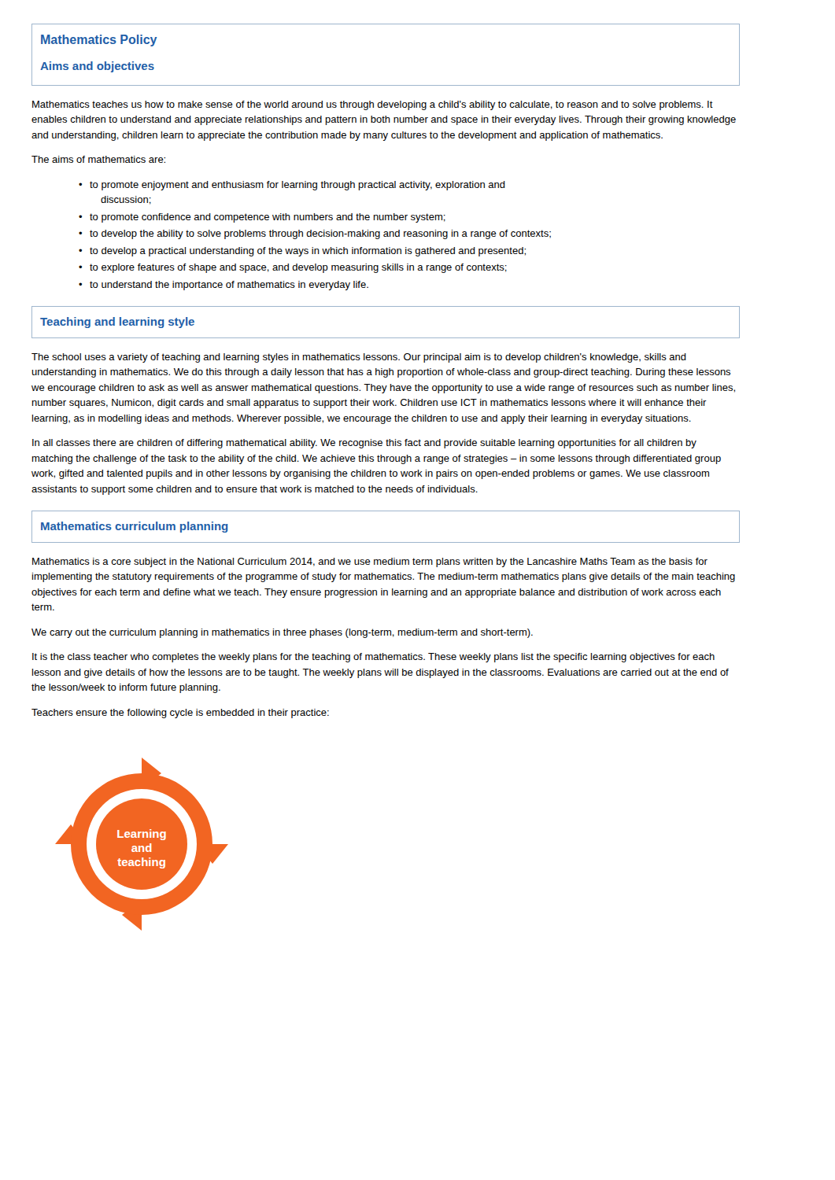Mathematics Policy
Aims and objectives
Mathematics teaches us how to make sense of the world around us through developing a child's ability to calculate, to reason and to solve problems. It enables children to understand and appreciate relationships and pattern in both number and space in their everyday lives. Through their growing knowledge and understanding, children learn to appreciate the contribution made by many cultures to the development and application of mathematics.
The aims of mathematics are:
to promote enjoyment and enthusiasm for learning through practical activity, exploration anddiscussion;
to promote confidence and competence with numbers and the number system;
to develop the ability to solve problems through decision-making and reasoning in a range of contexts;
to develop a practical understanding of the ways in which information is gathered and presented;
to explore features of shape and space, and develop measuring skills in a range of contexts;
to understand the importance of mathematics in everyday life.
Teaching and learning style
The school uses a variety of teaching and learning styles in mathematics lessons. Our principal aim is to develop children's knowledge, skills and understanding in mathematics. We do this through a daily lesson that has a high proportion of whole-class and group-direct teaching. During these lessons we encourage children to ask as well as answer mathematical questions. They have the opportunity to use a wide range of resources such as number lines, number squares, Numicon, digit cards and small apparatus to support their work. Children use ICT in mathematics lessons where it will enhance their learning, as in modelling ideas and methods. Wherever possible, we encourage the children to use and apply their learning in everyday situations.
In all classes there are children of differing mathematical ability. We recognise this fact and provide suitable learning opportunities for all children by matching the challenge of the task to the ability of the child. We achieve this through a range of strategies – in some lessons through differentiated group work, gifted and talented pupils and in other lessons by organising the children to work in pairs on open-ended problems or games. We use classroom assistants to support some children and to ensure that work is matched to the needs of individuals.
Mathematics curriculum planning
Mathematics is a core subject in the National Curriculum 2014, and we use medium term plans written by the Lancashire Maths Team as the basis for implementing the statutory requirements of the programme of study for mathematics. The medium-term mathematics plans give details of the main teaching objectives for each term and define what we teach. They ensure progression in learning and an appropriate balance and distribution of work across each term.
We carry out the curriculum planning in mathematics in three phases (long-term, medium-term and short-term).
It is the class teacher who completes the weekly plans for the teaching of mathematics. These weekly plans list the specific learning objectives for each lesson and give details of how the lessons are to be taught. The weekly plans will be displayed in the classrooms. Evaluations are carried out at the end of the lesson/week to inform future planning.
Teachers ensure the following cycle is embedded in their practice:
Learning and teaching Teach Practise Apply Review and assess